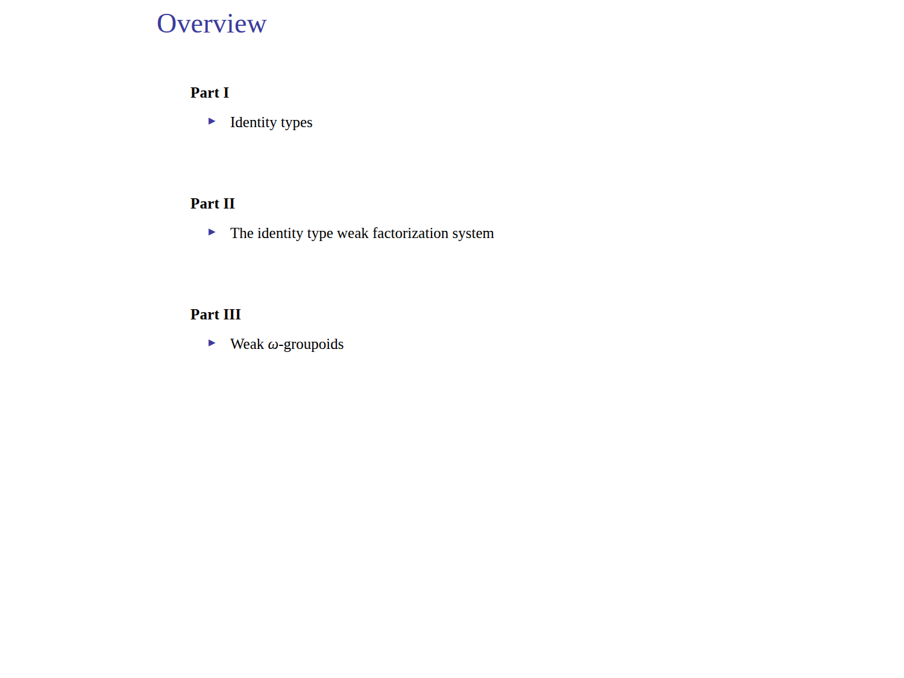Overview
Part I
Identity types
Part II
The identity type weak factorization system
Part III
Weak ω-groupoids